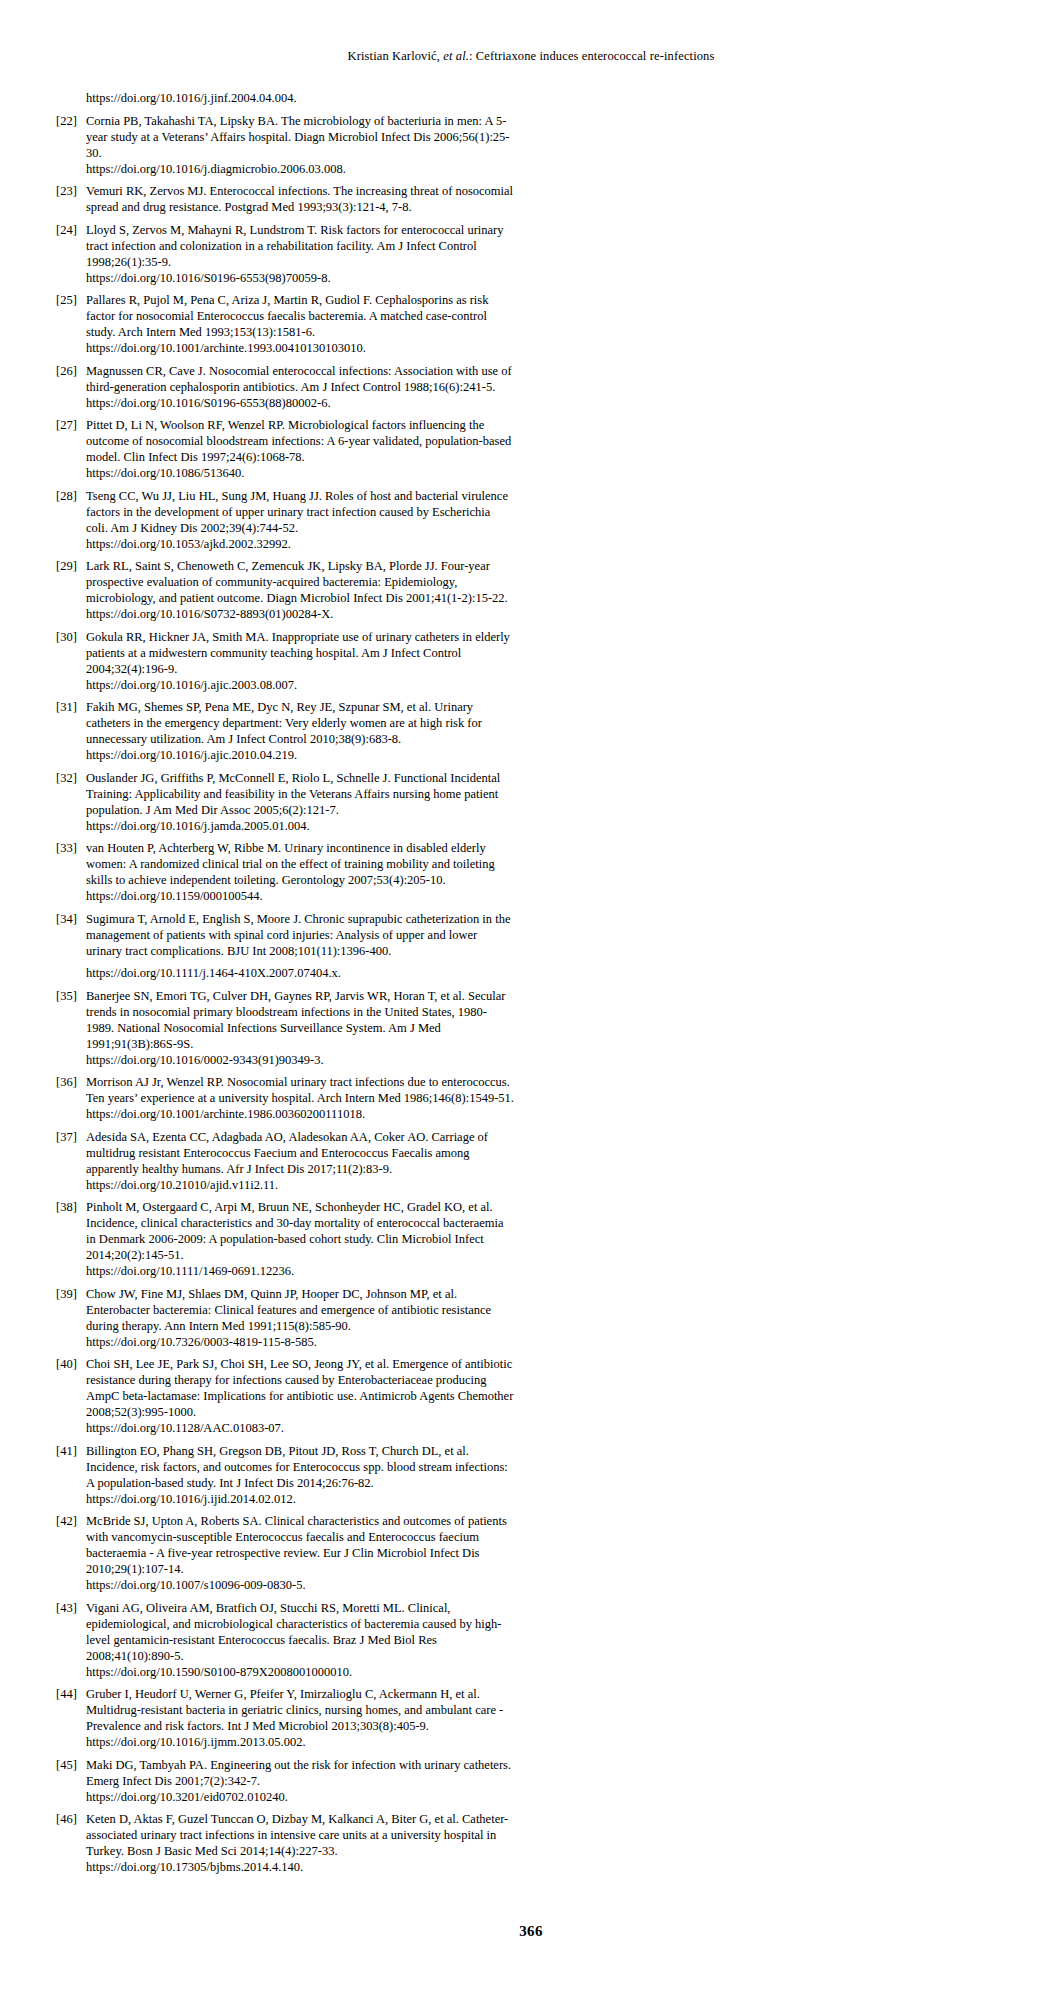Kristian Karlović, et al.: Ceftriaxone induces enterococcal re-infections
https://doi.org/10.1016/j.jinf.2004.04.004.
[22] Cornia PB, Takahashi TA, Lipsky BA. The microbiology of bacteriuria in men: A 5-year study at a Veterans’ Affairs hospital. Diagn Microbiol Infect Dis 2006;56(1):25-30. https://doi.org/10.1016/j.diagmicrobio.2006.03.008.
[23] Vemuri RK, Zervos MJ. Enterococcal infections. The increasing threat of nosocomial spread and drug resistance. Postgrad Med 1993;93(3):121-4, 7-8.
[24] Lloyd S, Zervos M, Mahayni R, Lundstrom T. Risk factors for enterococcal urinary tract infection and colonization in a rehabilitation facility. Am J Infect Control 1998;26(1):35-9. https://doi.org/10.1016/S0196-6553(98)70059-8.
[25] Pallares R, Pujol M, Pena C, Ariza J, Martin R, Gudiol F. Cephalosporins as risk factor for nosocomial Enterococcus faecalis bacteremia. A matched case-control study. Arch Intern Med 1993;153(13):1581-6. https://doi.org/10.1001/archinte.1993.00410130103010.
[26] Magnussen CR, Cave J. Nosocomial enterococcal infections: Association with use of third-generation cephalosporin antibiotics. Am J Infect Control 1988;16(6):241-5. https://doi.org/10.1016/S0196-6553(88)80002-6.
[27] Pittet D, Li N, Woolson RF, Wenzel RP. Microbiological factors influencing the outcome of nosocomial bloodstream infections: A 6-year validated, population-based model. Clin Infect Dis 1997;24(6):1068-78. https://doi.org/10.1086/513640.
[28] Tseng CC, Wu JJ, Liu HL, Sung JM, Huang JJ. Roles of host and bacterial virulence factors in the development of upper urinary tract infection caused by Escherichia coli. Am J Kidney Dis 2002;39(4):744-52. https://doi.org/10.1053/ajkd.2002.32992.
[29] Lark RL, Saint S, Chenoweth C, Zemencuk JK, Lipsky BA, Plorde JJ. Four-year prospective evaluation of community-acquired bacteremia: Epidemiology, microbiology, and patient outcome. Diagn Microbiol Infect Dis 2001;41(1-2):15-22. https://doi.org/10.1016/S0732-8893(01)00284-X.
[30] Gokula RR, Hickner JA, Smith MA. Inappropriate use of urinary catheters in elderly patients at a midwestern community teaching hospital. Am J Infect Control 2004;32(4):196-9. https://doi.org/10.1016/j.ajic.2003.08.007.
[31] Fakih MG, Shemes SP, Pena ME, Dyc N, Rey JE, Szpunar SM, et al. Urinary catheters in the emergency department: Very elderly women are at high risk for unnecessary utilization. Am J Infect Control 2010;38(9):683-8. https://doi.org/10.1016/j.ajic.2010.04.219.
[32] Ouslander JG, Griffiths P, McConnell E, Riolo L, Schnelle J. Functional Incidental Training: Applicability and feasibility in the Veterans Affairs nursing home patient population. J Am Med Dir Assoc 2005;6(2):121-7. https://doi.org/10.1016/j.jamda.2005.01.004.
[33] van Houten P, Achterberg W, Ribbe M. Urinary incontinence in disabled elderly women: A randomized clinical trial on the effect of training mobility and toileting skills to achieve independent toileting. Gerontology 2007;53(4):205-10. https://doi.org/10.1159/000100544.
[34] Sugimura T, Arnold E, English S, Moore J. Chronic suprapubic catheterization in the management of patients with spinal cord injuries: Analysis of upper and lower urinary tract complications. BJU Int 2008;101(11):1396-400.
https://doi.org/10.1111/j.1464-410X.2007.07404.x.
[35] Banerjee SN, Emori TG, Culver DH, Gaynes RP, Jarvis WR, Horan T, et al. Secular trends in nosocomial primary bloodstream infections in the United States, 1980-1989. National Nosocomial Infections Surveillance System. Am J Med 1991;91(3B):86S-9S. https://doi.org/10.1016/0002-9343(91)90349-3.
[36] Morrison AJ Jr, Wenzel RP. Nosocomial urinary tract infections due to enterococcus. Ten years’ experience at a university hospital. Arch Intern Med 1986;146(8):1549-51. https://doi.org/10.1001/archinte.1986.00360200111018.
[37] Adesida SA, Ezenta CC, Adagbada AO, Aladesokan AA, Coker AO. Carriage of multidrug resistant Enterococcus Faecium and Enterococcus Faecalis among apparently healthy humans. Afr J Infect Dis 2017;11(2):83-9. https://doi.org/10.21010/ajid.v11i2.11.
[38] Pinholt M, Ostergaard C, Arpi M, Bruun NE, Schonheyder HC, Gradel KO, et al. Incidence, clinical characteristics and 30-day mortality of enterococcal bacteraemia in Denmark 2006-2009: A population-based cohort study. Clin Microbiol Infect 2014;20(2):145-51. https://doi.org/10.1111/1469-0691.12236.
[39] Chow JW, Fine MJ, Shlaes DM, Quinn JP, Hooper DC, Johnson MP, et al. Enterobacter bacteremia: Clinical features and emergence of antibiotic resistance during therapy. Ann Intern Med 1991;115(8):585-90. https://doi.org/10.7326/0003-4819-115-8-585.
[40] Choi SH, Lee JE, Park SJ, Choi SH, Lee SO, Jeong JY, et al. Emergence of antibiotic resistance during therapy for infections caused by Enterobacteriaceae producing AmpC beta-lactamase: Implications for antibiotic use. Antimicrob Agents Chemother 2008;52(3):995-1000. https://doi.org/10.1128/AAC.01083-07.
[41] Billington EO, Phang SH, Gregson DB, Pitout JD, Ross T, Church DL, et al. Incidence, risk factors, and outcomes for Enterococcus spp. blood stream infections: A population-based study. Int J Infect Dis 2014;26:76-82. https://doi.org/10.1016/j.ijid.2014.02.012.
[42] McBride SJ, Upton A, Roberts SA. Clinical characteristics and outcomes of patients with vancomycin-susceptible Enterococcus faecalis and Enterococcus faecium bacteraemia - A five-year retrospective review. Eur J Clin Microbiol Infect Dis 2010;29(1):107-14. https://doi.org/10.1007/s10096-009-0830-5.
[43] Vigani AG, Oliveira AM, Bratfich OJ, Stucchi RS, Moretti ML. Clinical, epidemiological, and microbiological characteristics of bacteremia caused by high-level gentamicin-resistant Enterococcus faecalis. Braz J Med Biol Res 2008;41(10):890-5. https://doi.org/10.1590/S0100-879X2008001000010.
[44] Gruber I, Heudorf U, Werner G, Pfeifer Y, Imirzalioglu C, Ackermann H, et al. Multidrug-resistant bacteria in geriatric clinics, nursing homes, and ambulant care - Prevalence and risk factors. Int J Med Microbiol 2013;303(8):405-9. https://doi.org/10.1016/j.ijmm.2013.05.002.
[45] Maki DG, Tambyah PA. Engineering out the risk for infection with urinary catheters. Emerg Infect Dis 2001;7(2):342-7. https://doi.org/10.3201/eid0702.010240.
[46] Keten D, Aktas F, Guzel Tunccan O, Dizbay M, Kalkanci A, Biter G, et al. Catheter-associated urinary tract infections in intensive care units at a university hospital in Turkey. Bosn J Basic Med Sci 2014;14(4):227-33. https://doi.org/10.17305/bjbms.2014.4.140.
366